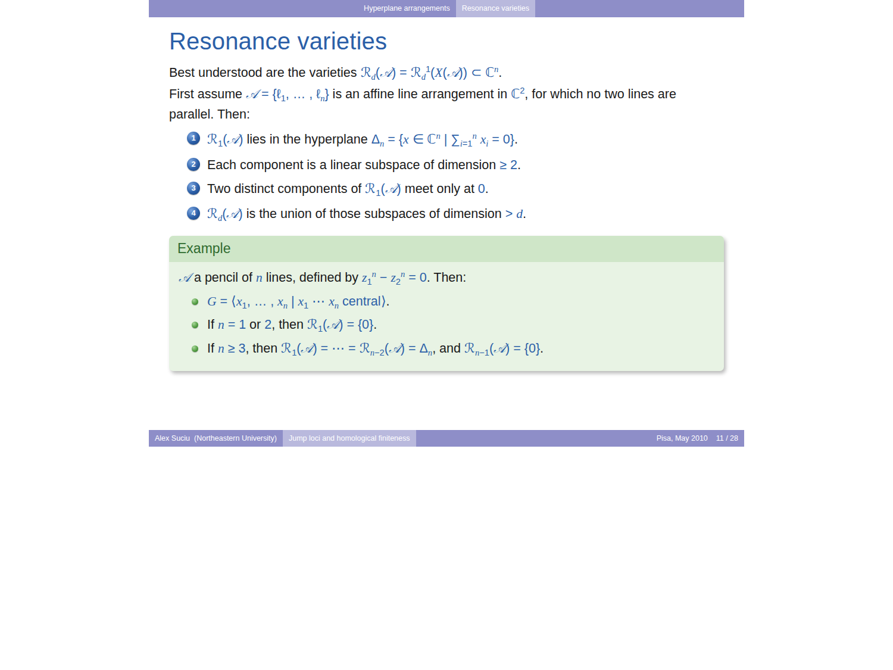Hyperplane arrangements
Resonance varieties
Resonance varieties
Best understood are the varieties ℛd(𝒜) = ℛd1(X(𝒜)) ⊂ ℂn.
First assume 𝒜 = {ℓ1, … , ℓn} is an affine line arrangement in ℂ2, for which no two lines are parallel. Then:
ℛ1(𝒜) lies in the hyperplane Δn = {x ∈ ℂn | ∑i=1n xi = 0}.
Each component is a linear subspace of dimension ≥ 2.
Two distinct components of ℛ1(𝒜) meet only at 0.
ℛd(𝒜) is the union of those subspaces of dimension > d.
Example
𝒜 a pencil of n lines, defined by z1n − z2n = 0. Then:
G = ⟨x1, … , xn | x1 ⋯ xn central⟩.
If n = 1 or 2, then ℛ1(𝒜) = {0}.
If n ≥ 3, then ℛ1(𝒜) = ⋯ = ℛn−2(𝒜) = Δn, and ℛn−1(𝒜) = {0}.
Alex Suciu (Northeastern University)
Jump loci and homological finiteness
Pisa, May 2010 11 / 28